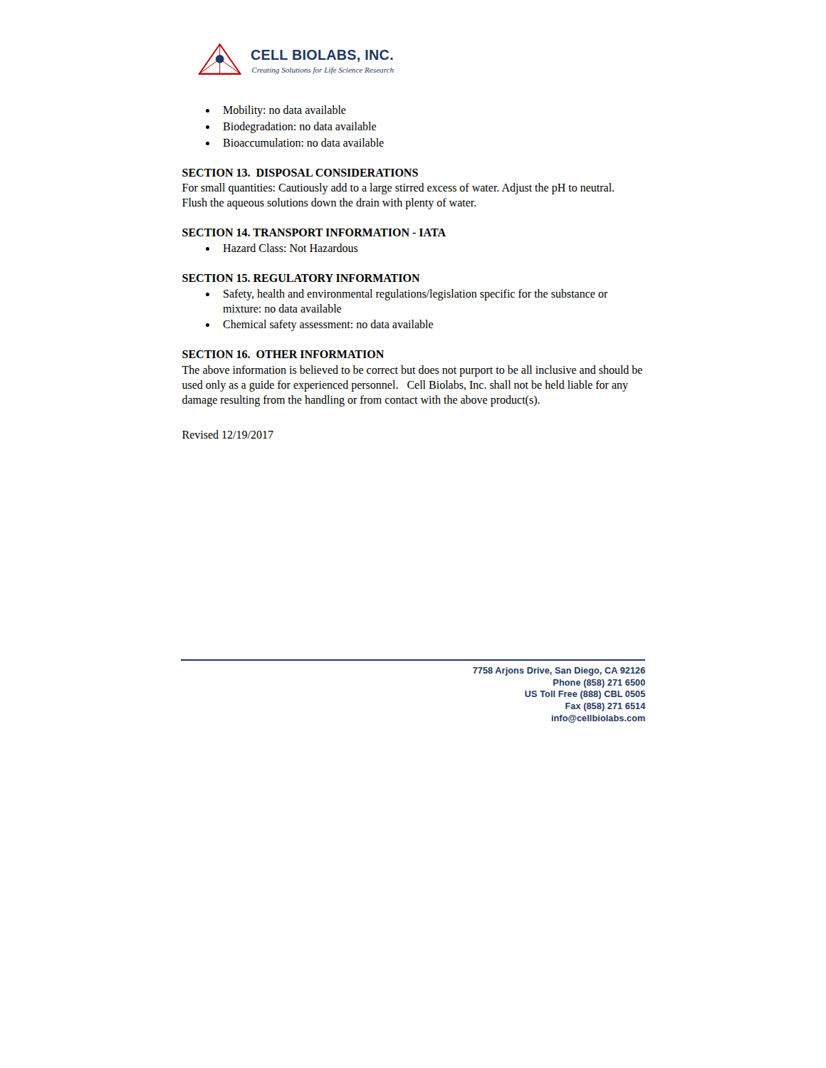Mobility: no data available
Biodegradation: no data available
Bioaccumulation: no data available
SECTION 13. DISPOSAL CONSIDERATIONS
For small quantities: Cautiously add to a large stirred excess of water. Adjust the pH to neutral. Flush the aqueous solutions down the drain with plenty of water.
SECTION 14. TRANSPORT INFORMATION - IATA
Hazard Class: Not Hazardous
SECTION 15. REGULATORY INFORMATION
Safety, health and environmental regulations/legislation specific for the substance or mixture: no data available
Chemical safety assessment: no data available
SECTION 16. OTHER INFORMATION
The above information is believed to be correct but does not purport to be all inclusive and should be used only as a guide for experienced personnel. Cell Biolabs, Inc. shall not be held liable for any damage resulting from the handling or from contact with the above product(s).
Revised 12/19/2017
7758 Arjons Drive, San Diego, CA 92126 Phone (858) 271 6500 US Toll Free (888) CBL 0505 Fax (858) 271 6514 info@cellbiolabs.com